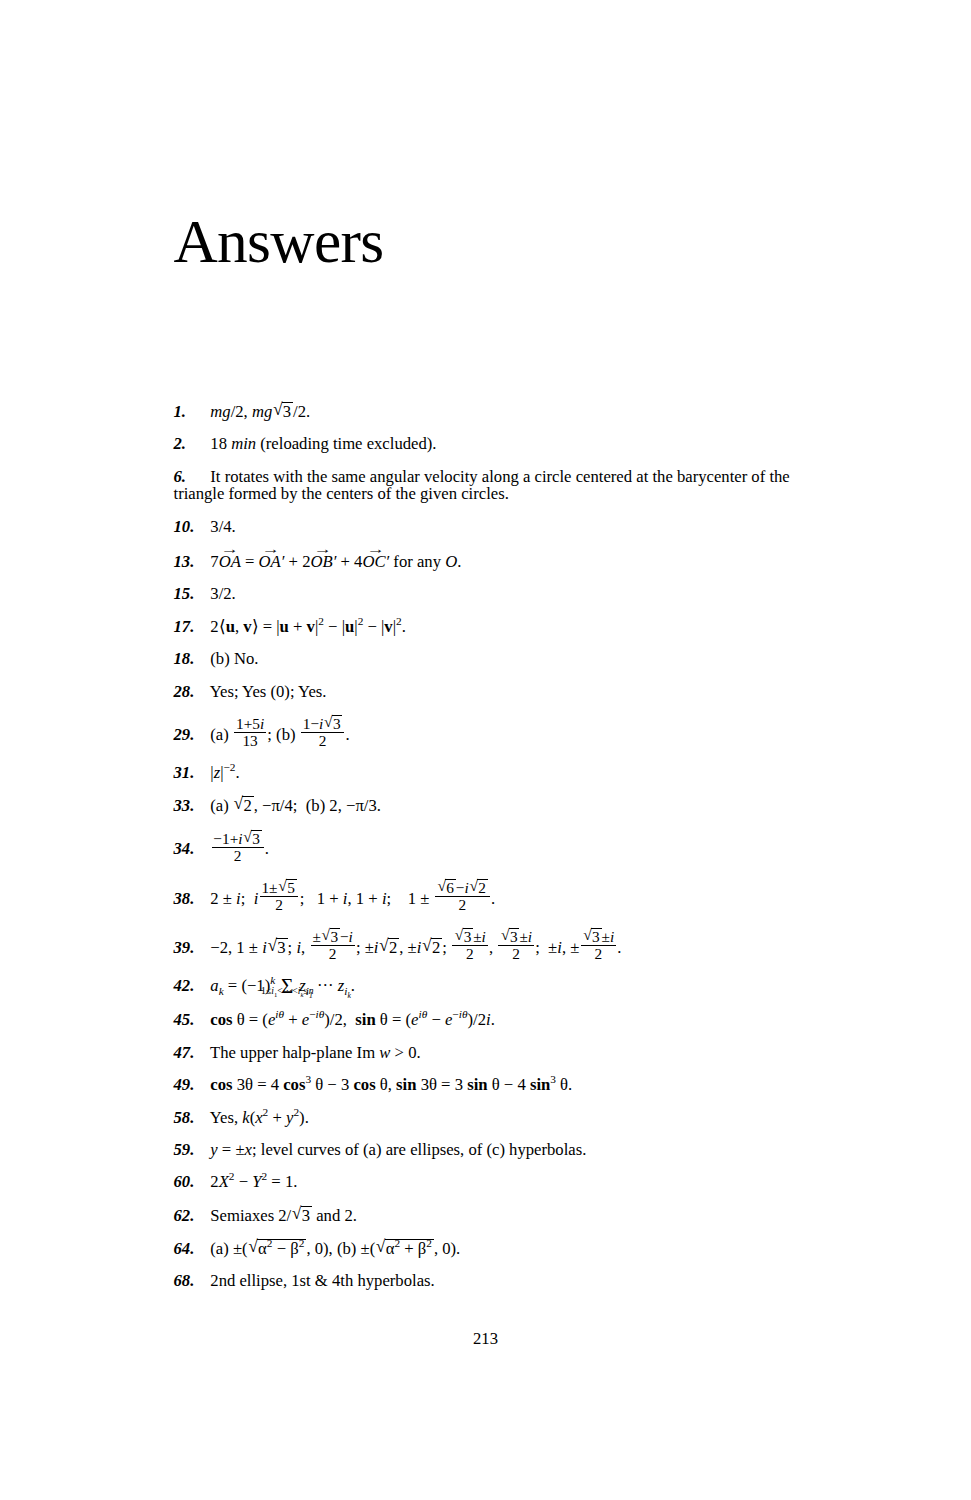Answers
1. mg/2, mg 3/2.
2. 18 min (reloading time excluded).
6. It rotates with the same angular velocity along a circle centered at the barycenter of the triangle formed by the centers of the given circles.
10. 3/4.
13. 7OA = OA′ + 2OB′ + 4OC′ for any O.
15. 3/2.
17. 2⟨u, v⟩ = |u + v|2 − |u|2 − |v|2.
18. (b) No.
28. Yes; Yes (0); Yes.
29. (a) 1+5i 13; (b) 1−i 32.
31. |z|−2.
33. (a) 2, −π/4; (b) 2, −π/3.
34. −1+i 32.
38. 2 ± i; i 1±52; 1 + i, 1 + i; 1 ± 6−i 22.
39. −2, 1 ± i 3; i, ±3−i 2; ±i 2, ±i 2; 3±i 2, 3±i 2; ±i, ±3±i 2.
42. ak = (−1)k Σ 1≤i1<···<ik≤n zi1 ··· zik.
45. cos θ = (eiθ + e−iθ)/2, sin θ = (eiθ − e−iθ)/2i.
47. The upper halp-plane Im w > 0.
49. cos 3θ = 4 cos3 θ − 3 cos θ, sin 3θ = 3 sin θ − 4 sin3 θ.
58. Yes, k(x2 + y2).
59. y = ±x; level curves of (a) are ellipses, of (c) hyperbolas.
60. 2X2 − Y2 = 1.
62. Semiaxes 2/3 and 2.
64. (a) ±(α2 − β2, 0), (b) ±(α2 + β2, 0).
68. 2nd ellipse, 1st & 4th hyperbolas.
213